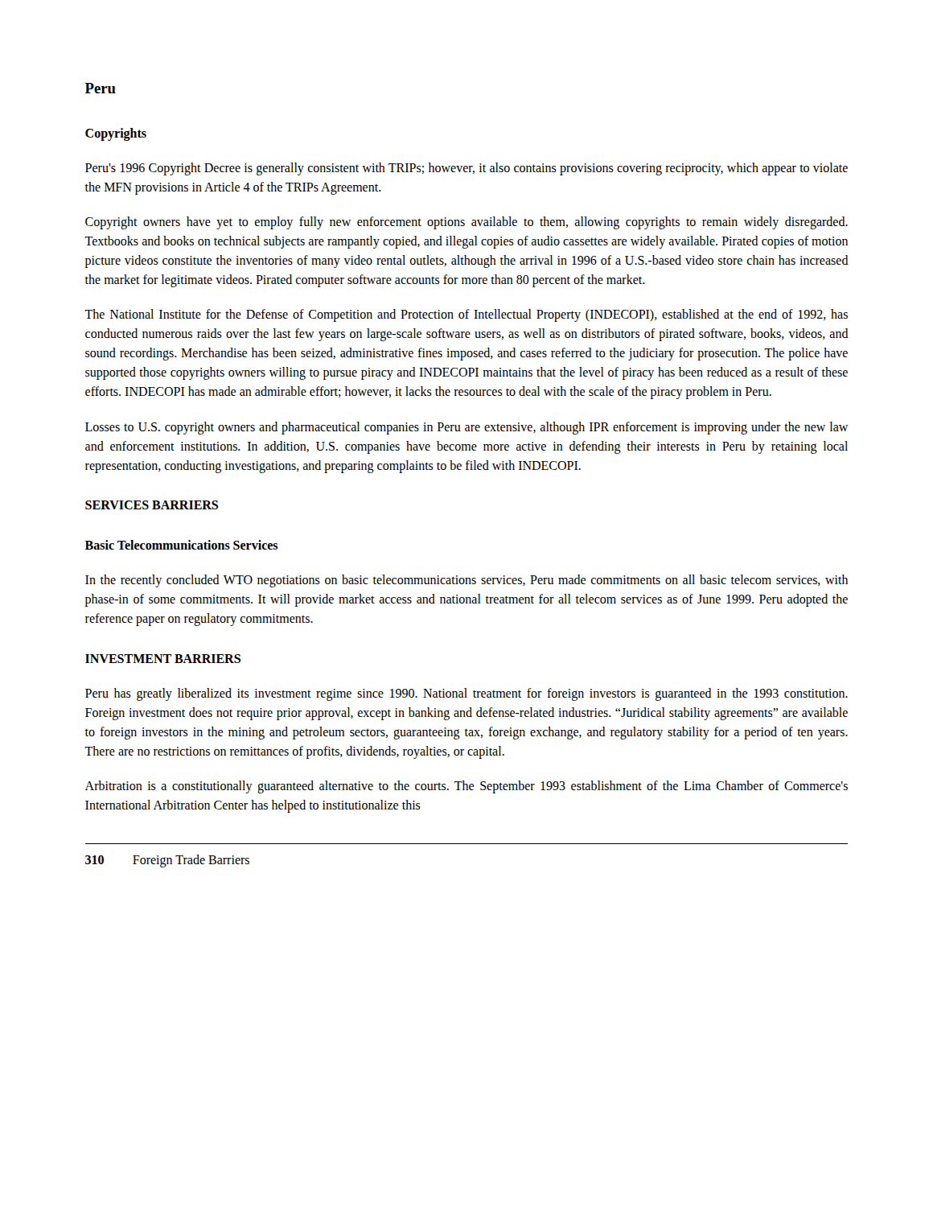Peru
Copyrights
Peru's 1996 Copyright Decree is generally consistent with TRIPs; however, it also contains provisions covering reciprocity, which appear to violate the MFN provisions in Article 4 of the TRIPs Agreement.
Copyright owners have yet to employ fully new enforcement options available to them, allowing copyrights to remain widely disregarded. Textbooks and books on technical subjects are rampantly copied, and illegal copies of audio cassettes are widely available. Pirated copies of motion picture videos constitute the inventories of many video rental outlets, although the arrival in 1996 of a U.S.-based video store chain has increased the market for legitimate videos. Pirated computer software accounts for more than 80 percent of the market.
The National Institute for the Defense of Competition and Protection of Intellectual Property (INDECOPI), established at the end of 1992, has conducted numerous raids over the last few years on large-scale software users, as well as on distributors of pirated software, books, videos, and sound recordings. Merchandise has been seized, administrative fines imposed, and cases referred to the judiciary for prosecution. The police have supported those copyrights owners willing to pursue piracy and INDECOPI maintains that the level of piracy has been reduced as a result of these efforts. INDECOPI has made an admirable effort; however, it lacks the resources to deal with the scale of the piracy problem in Peru.
Losses to U.S. copyright owners and pharmaceutical companies in Peru are extensive, although IPR enforcement is improving under the new law and enforcement institutions. In addition, U.S. companies have become more active in defending their interests in Peru by retaining local representation, conducting investigations, and preparing complaints to be filed with INDECOPI.
SERVICES BARRIERS
Basic Telecommunications Services
In the recently concluded WTO negotiations on basic telecommunications services, Peru made commitments on all basic telecom services, with phase-in of some commitments. It will provide market access and national treatment for all telecom services as of June 1999. Peru adopted the reference paper on regulatory commitments.
INVESTMENT BARRIERS
Peru has greatly liberalized its investment regime since 1990. National treatment for foreign investors is guaranteed in the 1993 constitution. Foreign investment does not require prior approval, except in banking and defense-related industries. “Juridical stability agreements” are available to foreign investors in the mining and petroleum sectors, guaranteeing tax, foreign exchange, and regulatory stability for a period of ten years. There are no restrictions on remittances of profits, dividends, royalties, or capital.
Arbitration is a constitutionally guaranteed alternative to the courts. The September 1993 establishment of the Lima Chamber of Commerce's International Arbitration Center has helped to institutionalize this
310 Foreign Trade Barriers